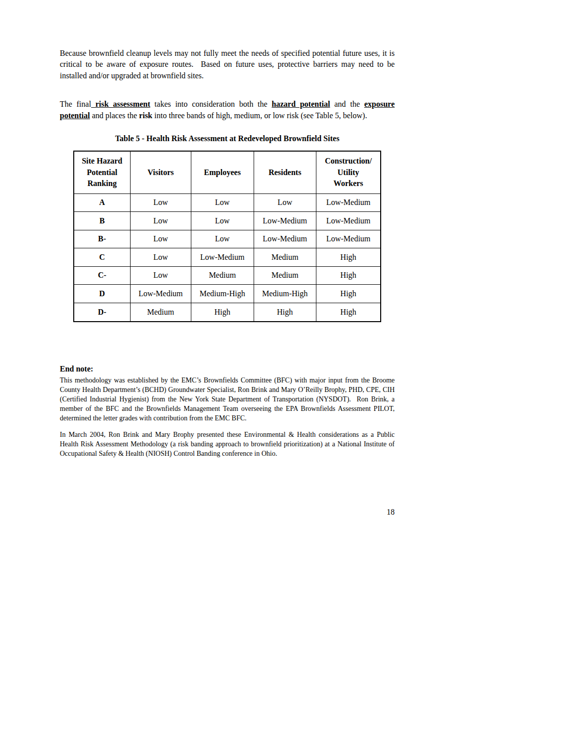Because brownfield cleanup levels may not fully meet the needs of specified potential future uses, it is critical to be aware of exposure routes. Based on future uses, protective barriers may need to be installed and/or upgraded at brownfield sites.
The final risk assessment takes into consideration both the hazard potential and the exposure potential and places the risk into three bands of high, medium, or low risk (see Table 5, below).
Table 5 - Health Risk Assessment at Redeveloped Brownfield Sites
| Site Hazard Potential Ranking | Visitors | Employees | Residents | Construction/ Utility Workers |
| --- | --- | --- | --- | --- |
| A | Low | Low | Low | Low-Medium |
| B | Low | Low | Low-Medium | Low-Medium |
| B- | Low | Low | Low-Medium | Low-Medium |
| C | Low | Low-Medium | Medium | High |
| C- | Low | Medium | Medium | High |
| D | Low-Medium | Medium-High | Medium-High | High |
| D- | Medium | High | High | High |
End note:
This methodology was established by the EMC’s Brownfields Committee (BFC) with major input from the Broome County Health Department’s (BCHD) Groundwater Specialist, Ron Brink and Mary O’Reilly Brophy, PHD, CPE, CIH (Certified Industrial Hygienist) from the New York State Department of Transportation (NYSDOT). Ron Brink, a member of the BFC and the Brownfields Management Team overseeing the EPA Brownfields Assessment PILOT, determined the letter grades with contribution from the EMC BFC.
In March 2004, Ron Brink and Mary Brophy presented these Environmental & Health considerations as a Public Health Risk Assessment Methodology (a risk banding approach to brownfield prioritization) at a National Institute of Occupational Safety & Health (NIOSH) Control Banding conference in Ohio.
18